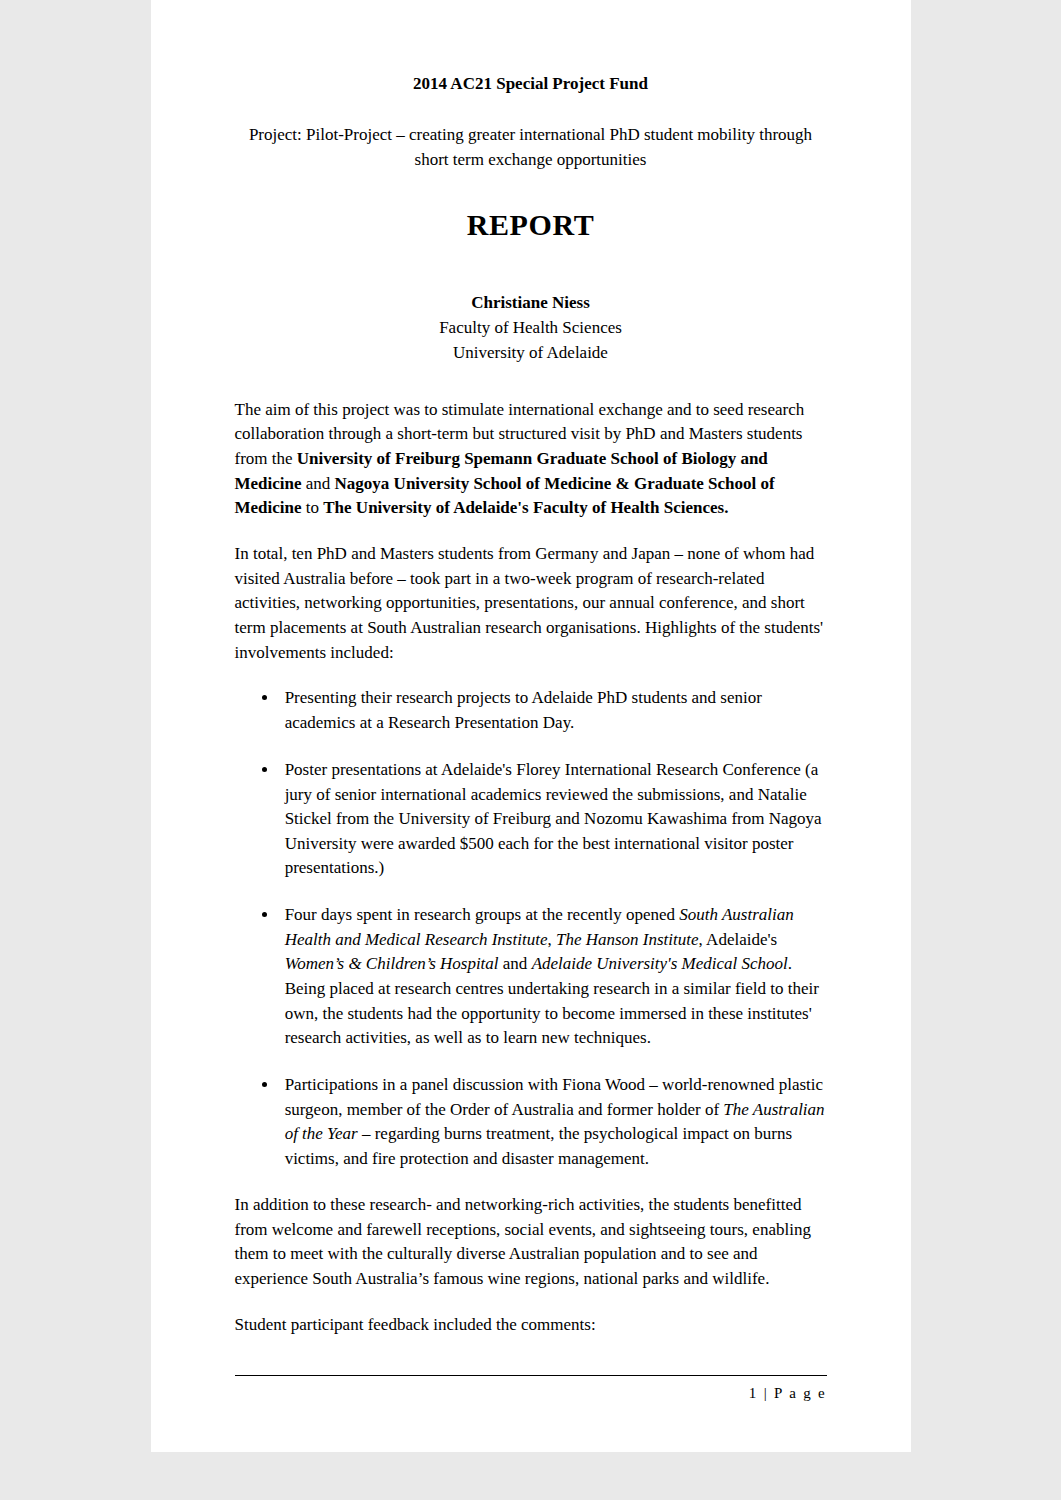2014 AC21 Special Project Fund
Project: Pilot-Project – creating greater international PhD student mobility through short term exchange opportunities
REPORT
Christiane Niess
Faculty of Health Sciences
University of Adelaide
The aim of this project was to stimulate international exchange and to seed research collaboration through a short-term but structured visit by PhD and Masters students from the University of Freiburg Spemann Graduate School of Biology and Medicine and Nagoya University School of Medicine & Graduate School of Medicine to The University of Adelaide's Faculty of Health Sciences.
In total, ten PhD and Masters students from Germany and Japan – none of whom had visited Australia before – took part in a two-week program of research-related activities, networking opportunities, presentations, our annual conference, and short term placements at South Australian research organisations. Highlights of the students' involvements included:
Presenting their research projects to Adelaide PhD students and senior academics at a Research Presentation Day.
Poster presentations at Adelaide's Florey International Research Conference (a jury of senior international academics reviewed the submissions, and Natalie Stickel from the University of Freiburg and Nozomu Kawashima from Nagoya University were awarded $500 each for the best international visitor poster presentations.)
Four days spent in research groups at the recently opened South Australian Health and Medical Research Institute, The Hanson Institute, Adelaide's Women’s & Children’s Hospital and Adelaide University's Medical School. Being placed at research centres undertaking research in a similar field to their own, the students had the opportunity to become immersed in these institutes' research activities, as well as to learn new techniques.
Participations in a panel discussion with Fiona Wood – world-renowned plastic surgeon, member of the Order of Australia and former holder of The Australian of the Year – regarding burns treatment, the psychological impact on burns victims, and fire protection and disaster management.
In addition to these research- and networking-rich activities, the students benefitted from welcome and farewell receptions, social events, and sightseeing tours, enabling them to meet with the culturally diverse Australian population and to see and experience South Australia’s famous wine regions, national parks and wildlife.
Student participant feedback included the comments:
1 | P a g e